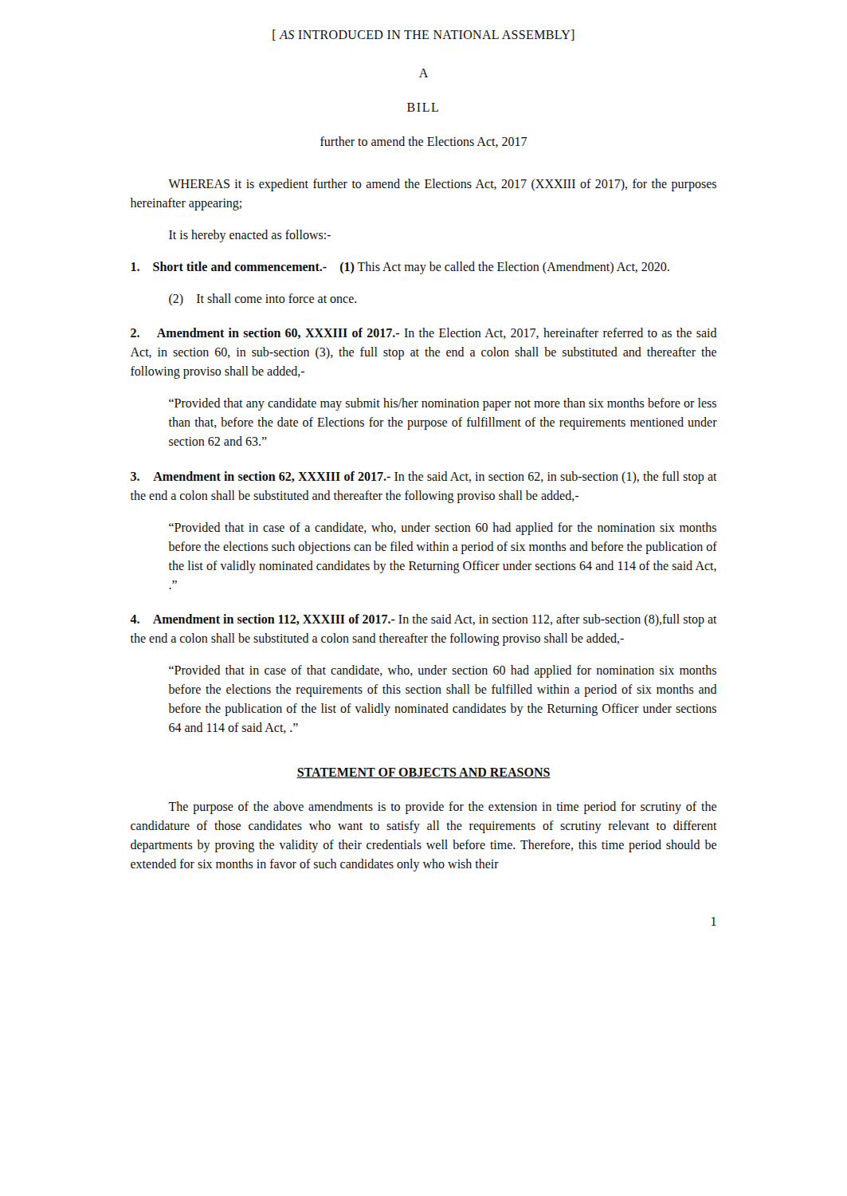[ AS INTRODUCED IN THE NATIONAL ASSEMBLY]
A
BILL
further to amend the Elections Act, 2017
WHEREAS it is expedient further to amend the Elections Act, 2017 (XXXIII of 2017), for the purposes hereinafter appearing;
It is hereby enacted as follows:-
1. Short title and commencement.- (1) This Act may be called the Election (Amendment) Act, 2020.
(2) It shall come into force at once.
2. Amendment in section 60, XXXIII of 2017.- In the Election Act, 2017, hereinafter referred to as the said Act, in section 60, in sub-section (3), the full stop at the end a colon shall be substituted and thereafter the following proviso shall be added,-
“Provided that any candidate may submit his/her nomination paper not more than six months before or less than that, before the date of Elections for the purpose of fulfillment of the requirements mentioned under section 62 and 63.”
3. Amendment in section 62, XXXIII of 2017.- In the said Act, in section 62, in sub-section (1), the full stop at the end a colon shall be substituted and thereafter the following proviso shall be added,-
“Provided that in case of a candidate, who, under section 60 had applied for the nomination six months before the elections such objections can be filed within a period of six months and before the publication of the list of validly nominated candidates by the Returning Officer under sections 64 and 114 of the said Act, .”
4. Amendment in section 112, XXXIII of 2017.- In the said Act, in section 112, after sub-section (8),full stop at the end a colon shall be substituted a colon sand thereafter the following proviso shall be added,-
“Provided that in case of that candidate, who, under section 60 had applied for nomination six months before the elections the requirements of this section shall be fulfilled within a period of six months and before the publication of the list of validly nominated candidates by the Returning Officer under sections 64 and 114 of said Act, .”
STATEMENT OF OBJECTS AND REASONS
The purpose of the above amendments is to provide for the extension in time period for scrutiny of the candidature of those candidates who want to satisfy all the requirements of scrutiny relevant to different departments by proving the validity of their credentials well before time. Therefore, this time period should be extended for six months in favor of such candidates only who wish their
1